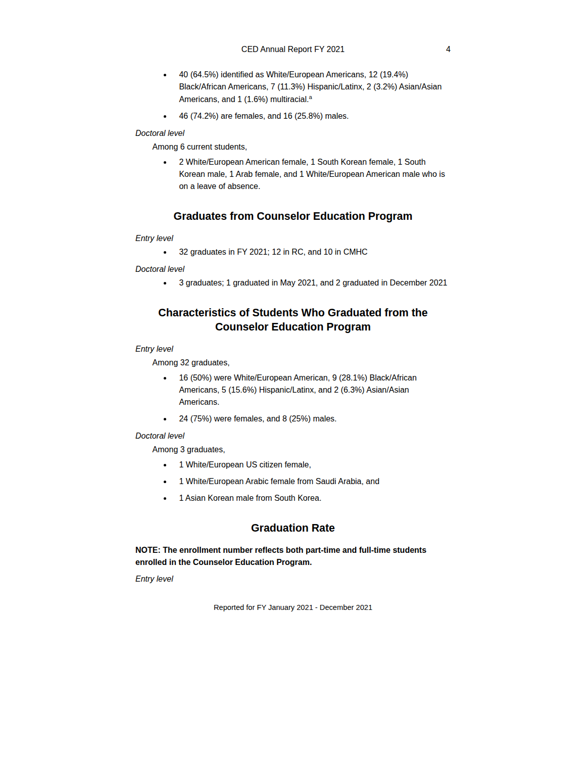CED Annual Report FY 2021 4
40 (64.5%) identified as White/European Americans, 12 (19.4%) Black/African Americans, 7 (11.3%) Hispanic/Latinx, 2 (3.2%) Asian/Asian Americans, and 1 (1.6%) multiracial.a
46 (74.2%) are females, and 16 (25.8%) males.
Doctoral level
Among 6 current students,
2 White/European American female, 1 South Korean female, 1 South Korean male, 1 Arab female, and 1 White/European American male who is on a leave of absence.
Graduates from Counselor Education Program
Entry level
32 graduates in FY 2021; 12 in RC, and 10 in CMHC
Doctoral level
3 graduates; 1 graduated in May 2021, and 2 graduated in December 2021
Characteristics of Students Who Graduated from the Counselor Education Program
Entry level
Among 32 graduates,
16 (50%) were White/European American, 9 (28.1%) Black/African Americans, 5 (15.6%) Hispanic/Latinx, and 2 (6.3%) Asian/Asian Americans.
24 (75%) were females, and 8 (25%) males.
Doctoral level
Among 3 graduates,
1 White/European US citizen female,
1 White/European Arabic female from Saudi Arabia, and
1 Asian Korean male from South Korea.
Graduation Rate
NOTE: The enrollment number reflects both part-time and full-time students enrolled in the Counselor Education Program.
Entry level
Reported for FY January 2021 - December 2021